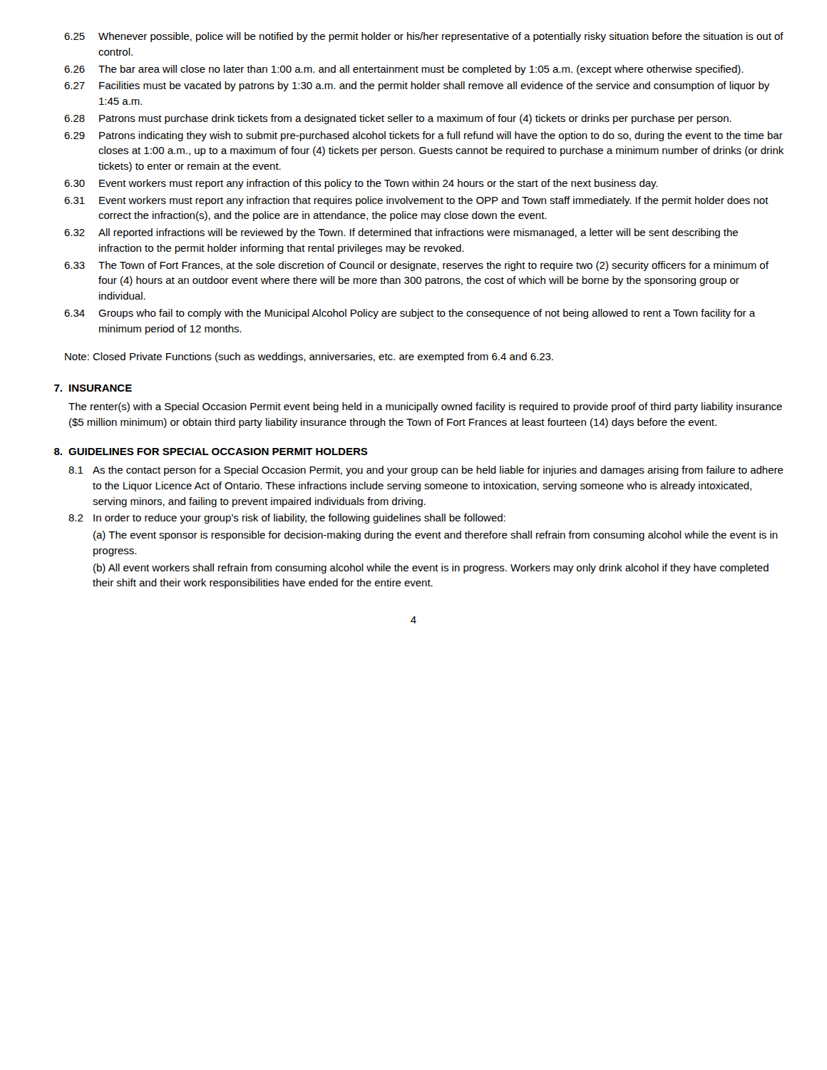6.25
Whenever possible, police will be notified by the permit holder or his/her representative of a potentially risky situation before the situation is out of control.
6.26
The bar area will close no later than 1:00 a.m. and all entertainment must be completed by 1:05 a.m. (except where otherwise specified).
6.27
Facilities must be vacated by patrons by 1:30 a.m. and the permit holder shall remove all evidence of the service and consumption of liquor by 1:45 a.m.
6.28
Patrons must purchase drink tickets from a designated ticket seller to a maximum of four (4) tickets or drinks per purchase per person.
6.29
Patrons indicating they wish to submit pre-purchased alcohol tickets for a full refund will have the option to do so, during the event to the time bar closes at 1:00 a.m., up to a maximum of four (4) tickets per person. Guests cannot be required to purchase a minimum number of drinks (or drink tickets) to enter or remain at the event.
6.30
Event workers must report any infraction of this policy to the Town within 24 hours or the start of the next business day.
6.31
Event workers must report any infraction that requires police involvement to the OPP and Town staff immediately. If the permit holder does not correct the infraction(s), and the police are in attendance, the police may close down the event.
6.32
All reported infractions will be reviewed by the Town. If determined that infractions were mismanaged, a letter will be sent describing the infraction to the permit holder informing that rental privileges may be revoked.
6.33
The Town of Fort Frances, at the sole discretion of Council or designate, reserves the right to require two (2) security officers for a minimum of four (4) hours at an outdoor event where there will be more than 300 patrons, the cost of which will be borne by the sponsoring group or individual.
6.34
Groups who fail to comply with the Municipal Alcohol Policy are subject to the consequence of not being allowed to rent a Town facility for a minimum period of 12 months.
Note: Closed Private Functions (such as weddings, anniversaries, etc. are exempted from 6.4 and 6.23.
7. INSURANCE
The renter(s) with a Special Occasion Permit event being held in a municipally owned facility is required to provide proof of third party liability insurance ($5 million minimum) or obtain third party liability insurance through the Town of Fort Frances at least fourteen (14) days before the event.
8. GUIDELINES FOR SPECIAL OCCASION PERMIT HOLDERS
8.1
As the contact person for a Special Occasion Permit, you and your group can be held liable for injuries and damages arising from failure to adhere to the Liquor Licence Act of Ontario. These infractions include serving someone to intoxication, serving someone who is already intoxicated, serving minors, and failing to prevent impaired individuals from driving.
8.2
In order to reduce your group’s risk of liability, the following guidelines shall be followed:
(a) The event sponsor is responsible for decision-making during the event and therefore shall refrain from consuming alcohol while the event is in progress.
(b) All event workers shall refrain from consuming alcohol while the event is in progress. Workers may only drink alcohol if they have completed their shift and their work responsibilities have ended for the entire event.
4